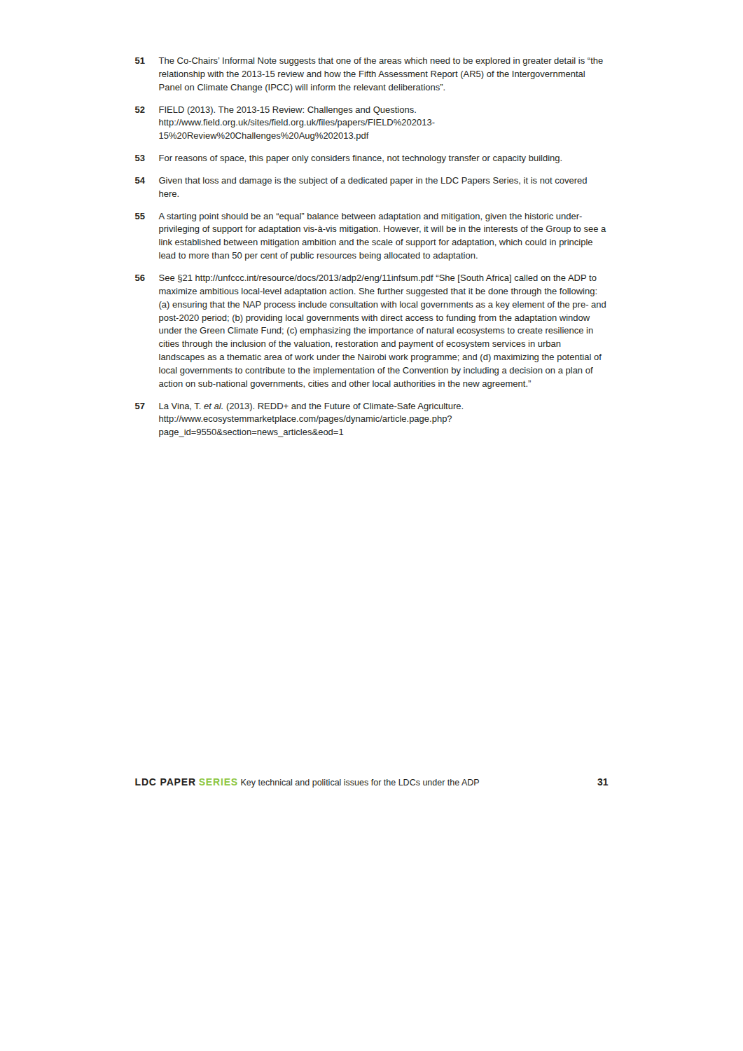51 The Co-Chairs’ Informal Note suggests that one of the areas which need to be explored in greater detail is “the relationship with the 2013-15 review and how the Fifth Assessment Report (AR5) of the Intergovernmental Panel on Climate Change (IPCC) will inform the relevant deliberations”.
52 FIELD (2013). The 2013-15 Review: Challenges and Questions. http://www.field.org.uk/sites/field.org.uk/files/papers/FIELD%202013-15%20Review%20Challenges%20Aug%202013.pdf
53 For reasons of space, this paper only considers finance, not technology transfer or capacity building.
54 Given that loss and damage is the subject of a dedicated paper in the LDC Papers Series, it is not covered here.
55 A starting point should be an “equal” balance between adaptation and mitigation, given the historic under-privileging of support for adaptation vis-à-vis mitigation. However, it will be in the interests of the Group to see a link established between mitigation ambition and the scale of support for adaptation, which could in principle lead to more than 50 per cent of public resources being allocated to adaptation.
56 See §21 http://unfccc.int/resource/docs/2013/adp2/eng/11infsum.pdf “She [South Africa] called on the ADP to maximize ambitious local-level adaptation action. She further suggested that it be done through the following: (a) ensuring that the NAP process include consultation with local governments as a key element of the pre- and post-2020 period; (b) providing local governments with direct access to funding from the adaptation window under the Green Climate Fund; (c) emphasizing the importance of natural ecosystems to create resilience in cities through the inclusion of the valuation, restoration and payment of ecosystem services in urban landscapes as a thematic area of work under the Nairobi work programme; and (d) maximizing the potential of local governments to contribute to the implementation of the Convention by including a decision on a plan of action on sub-national governments, cities and other local authorities in the new agreement.”
57 La Vina, T. et al. (2013). REDD+ and the Future of Climate-Safe Agriculture. http://www.ecosystemmarketplace.com/pages/dynamic/article.page.php?page_id=9550&section=news_articles&eod=1
LDC PAPER SERIES Key technical and political issues for the LDCs under the ADP
31